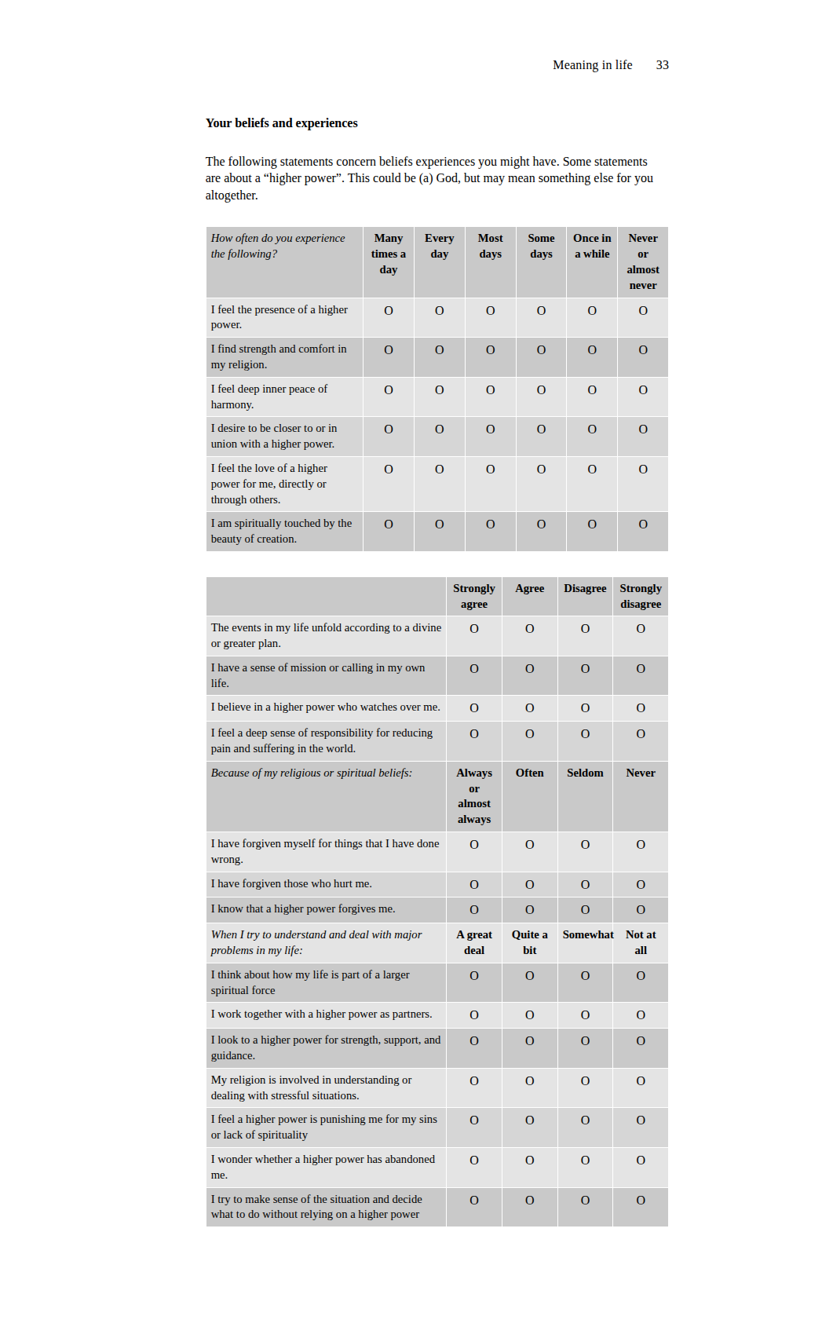Meaning in life 33
Your beliefs and experiences
The following statements concern beliefs experiences you might have. Some statements are about a “higher power”. This could be (a) God, but may mean something else for you altogether.
| How often do you experience the following? | Many times a day | Every day | Most days | Some days | Once in a while | Never or almost never |
| --- | --- | --- | --- | --- | --- | --- |
| I feel the presence of a higher power. | O | O | O | O | O | O |
| I find strength and comfort in my religion. | O | O | O | O | O | O |
| I feel deep inner peace of harmony. | O | O | O | O | O | O |
| I desire to be closer to or in union with a higher power. | O | O | O | O | O | O |
| I feel the love of a higher power for me, directly or through others. | O | O | O | O | O | O |
| I am spiritually touched by the beauty of creation. | O | O | O | O | O | O |
| | Strongly agree | Agree | Disagree | Strongly disagree |
| --- | --- | --- | --- | --- |
| The events in my life unfold according to a divine or greater plan. | O | O | O | O |
| I have a sense of mission or calling in my own life. | O | O | O | O |
| I believe in a higher power who watches over me. | O | O | O | O |
| I feel a deep sense of responsibility for reducing pain and suffering in the world. | O | O | O | O |
| Because of my religious or spiritual beliefs: | Always or almost always | Often | Seldom | Never |
| I have forgiven myself for things that I have done wrong. | O | O | O | O |
| I have forgiven those who hurt me. | O | O | O | O |
| I know that a higher power forgives me. | O | O | O | O |
| When I try to understand and deal with major problems in my life: | A great deal | Quite a bit | Somewhat | Not at all |
| I think about how my life is part of a larger spiritual force | O | O | O | O |
| I work together with a higher power as partners. | O | O | O | O |
| I look to a higher power for strength, support, and guidance. | O | O | O | O |
| My religion is involved in understanding or dealing with stressful situations. | O | O | O | O |
| I feel a higher power is punishing me for my sins or lack of spirituality | O | O | O | O |
| I wonder whether a higher power has abandoned me. | O | O | O | O |
| I try to make sense of the situation and decide what to do without relying on a higher power | O | O | O | O |